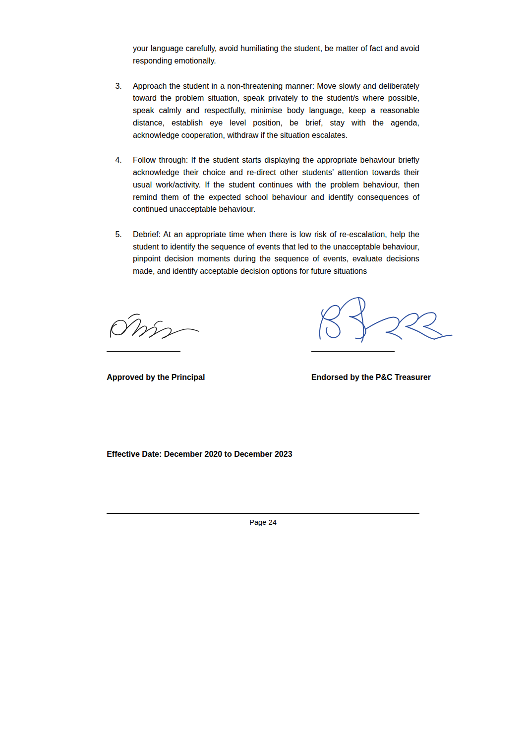your language carefully, avoid humiliating the student, be matter of fact and avoid responding emotionally.
3. Approach the student in a non-threatening manner: Move slowly and deliberately toward the problem situation, speak privately to the student/s where possible, speak calmly and respectfully, minimise body language, keep a reasonable distance, establish eye level position, be brief, stay with the agenda, acknowledge cooperation, withdraw if the situation escalates.
4. Follow through: If the student starts displaying the appropriate behaviour briefly acknowledge their choice and re-direct other students’ attention towards their usual work/activity. If the student continues with the problem behaviour, then remind them of the expected school behaviour and identify consequences of continued unacceptable behaviour.
5. Debrief: At an appropriate time when there is low risk of re-escalation, help the student to identify the sequence of events that led to the unacceptable behaviour, pinpoint decision moments during the sequence of events, evaluate decisions made, and identify acceptable decision options for future situations
Approved by the Principal
Endorsed by the P&C Treasurer
Effective Date: December 2020 to December 2023
Page 24